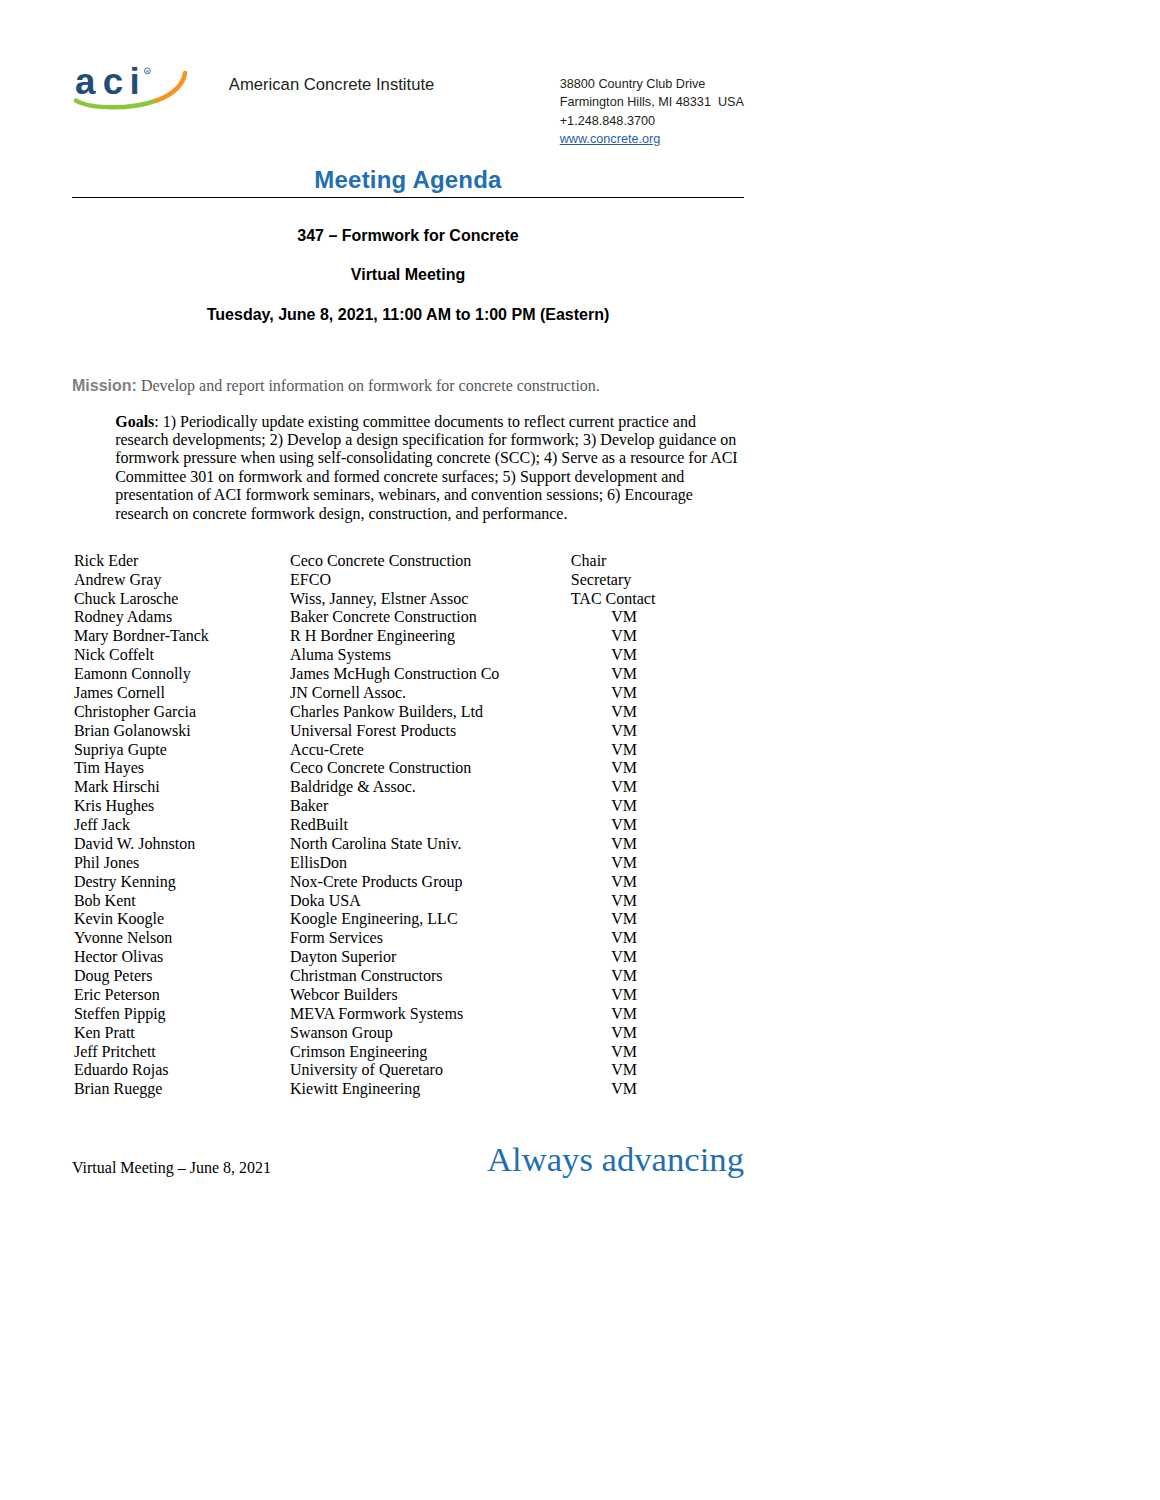a c i R
American Concrete Institute
38800 Country Club Drive
Farmington Hills, MI 48331 USA
+1.248.848.3700
www.concrete.org
Meeting Agenda
347 – Formwork for Concrete
Virtual Meeting
Tuesday, June 8, 2021, 11:00 AM to 1:00 PM (Eastern)
Mission: Develop and report information on formwork for concrete construction.
Goals: 1) Periodically update existing committee documents to reflect current practice and research developments; 2) Develop a design specification for formwork; 3) Develop guidance on formwork pressure when using self-consolidating concrete (SCC); 4) Serve as a resource for ACI Committee 301 on formwork and formed concrete surfaces; 5) Support development and presentation of ACI formwork seminars, webinars, and convention sessions; 6) Encourage research on concrete formwork design, construction, and performance.
| Rick Eder | Ceco Concrete Construction | Chair |
| Andrew Gray | EFCO | Secretary |
| Chuck Larosche | Wiss, Janney, Elstner Assoc | TAC Contact |
| Rodney Adams | Baker Concrete Construction | VM |
| Mary Bordner-Tanck | R H Bordner Engineering | VM |
| Nick Coffelt | Aluma Systems | VM |
| Eamonn Connolly | James McHugh Construction Co | VM |
| James Cornell | JN Cornell Assoc. | VM |
| Christopher Garcia | Charles Pankow Builders, Ltd | VM |
| Brian Golanowski | Universal Forest Products | VM |
| Supriya Gupte | Accu-Crete | VM |
| Tim Hayes | Ceco Concrete Construction | VM |
| Mark Hirschi | Baldridge & Assoc. | VM |
| Kris Hughes | Baker | VM |
| Jeff Jack | RedBuilt | VM |
| David W. Johnston | North Carolina State Univ. | VM |
| Phil Jones | EllisDon | VM |
| Destry Kenning | Nox-Crete Products Group | VM |
| Bob Kent | Doka USA | VM |
| Kevin Koogle | Koogle Engineering, LLC | VM |
| Yvonne Nelson | Form Services | VM |
| Hector Olivas | Dayton Superior | VM |
| Doug Peters | Christman Constructors | VM |
| Eric Peterson | Webcor Builders | VM |
| Steffen Pippig | MEVA Formwork Systems | VM |
| Ken Pratt | Swanson Group | VM |
| Jeff Pritchett | Crimson Engineering | VM |
| Eduardo Rojas | University of Queretaro | VM |
| Brian Ruegge | Kiewitt Engineering | VM |
Virtual Meeting – June 8, 2021
Always advancing